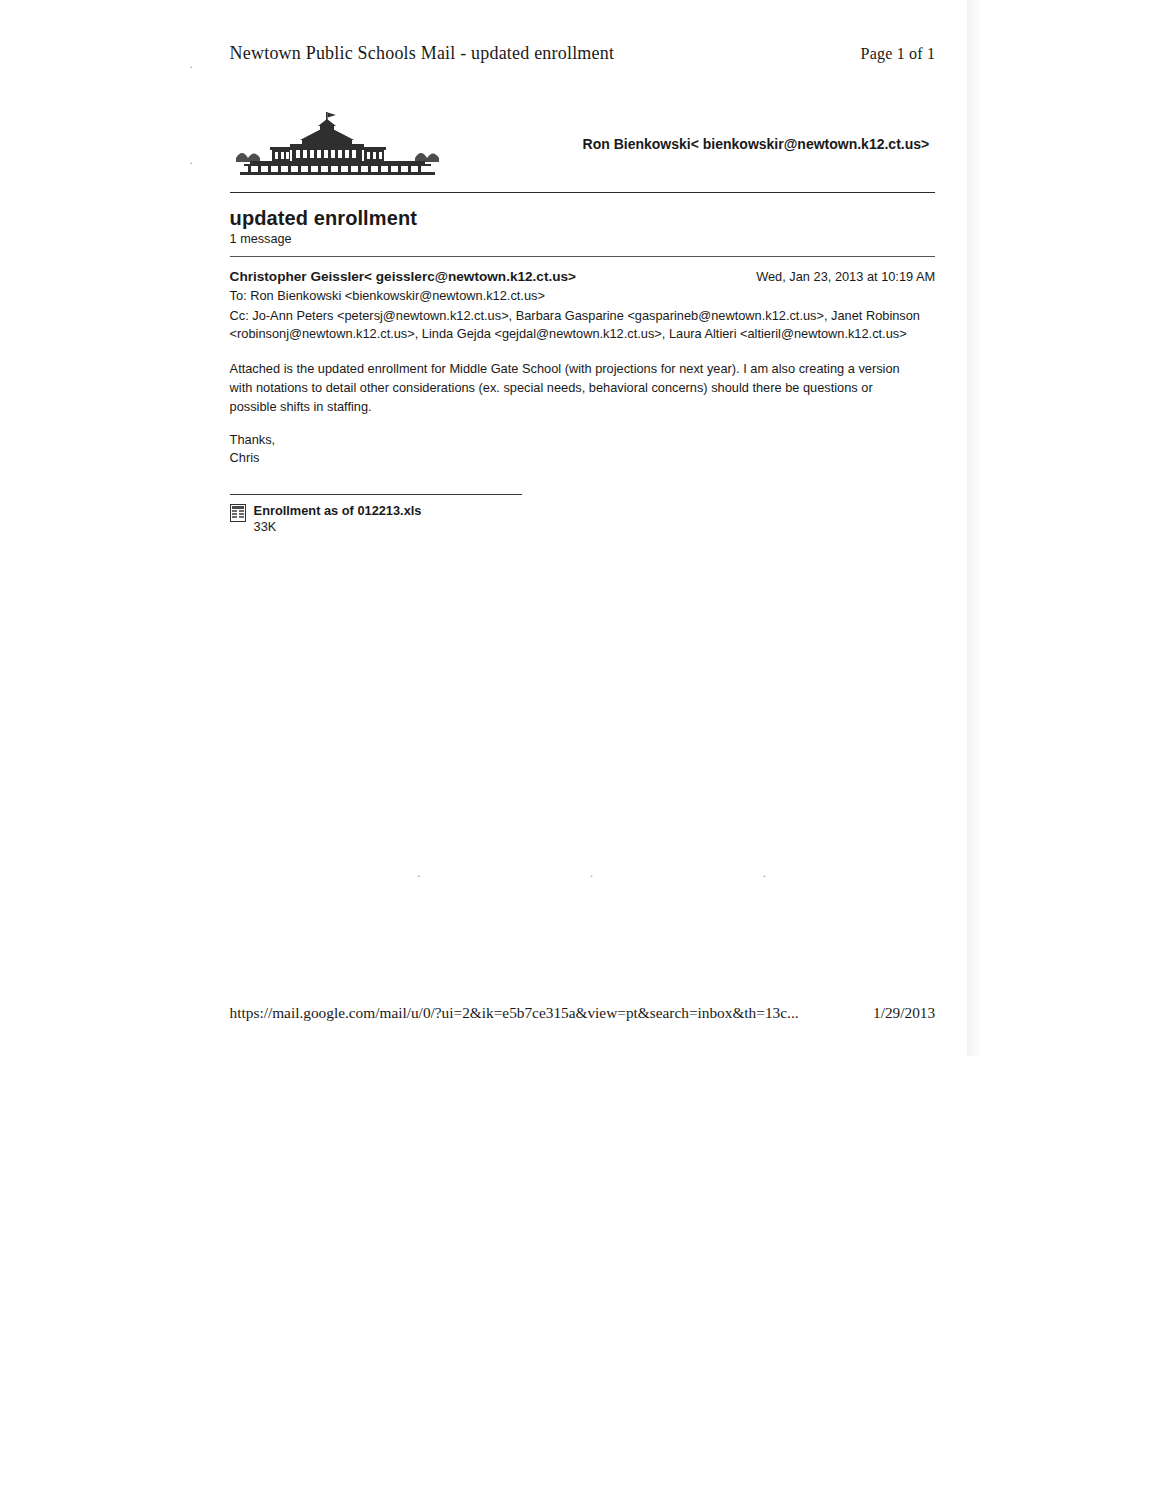· · · · ·
Newtown Public Schools Mail - updated enrollment
Page 1 of 1
Ron Bienkowski< bienkowskir@newtown.k12.ct.us>
updated enrollment
1 message
Christopher Geissler< geisslerc@newtown.k12.ct.us>
Wed, Jan 23, 2013 at 10:19 AM
To: Ron Bienkowski <bienkowskir@newtown.k12.ct.us>
Cc: Jo-Ann Peters <petersj@newtown.k12.ct.us>, Barbara Gasparine <gasparineb@newtown.k12.ct.us>, Janet Robinson <robinsonj@newtown.k12.ct.us>, Linda Gejda <gejdal@newtown.k12.ct.us>, Laura Altieri <altieril@newtown.k12.ct.us>
Attached is the updated enrollment for Middle Gate School (with projections for next year). I am also creating a version with notations to detail other considerations (ex. special needs, behavioral concerns) should there be questions or possible shifts in staffing.
Thanks,
Chris
Enrollment as of 012213.xls
33K
https://mail.google.com/mail/u/0/?ui=2&ik=e5b7ce315a&view=pt&search=inbox&th=13c...
1/29/2013